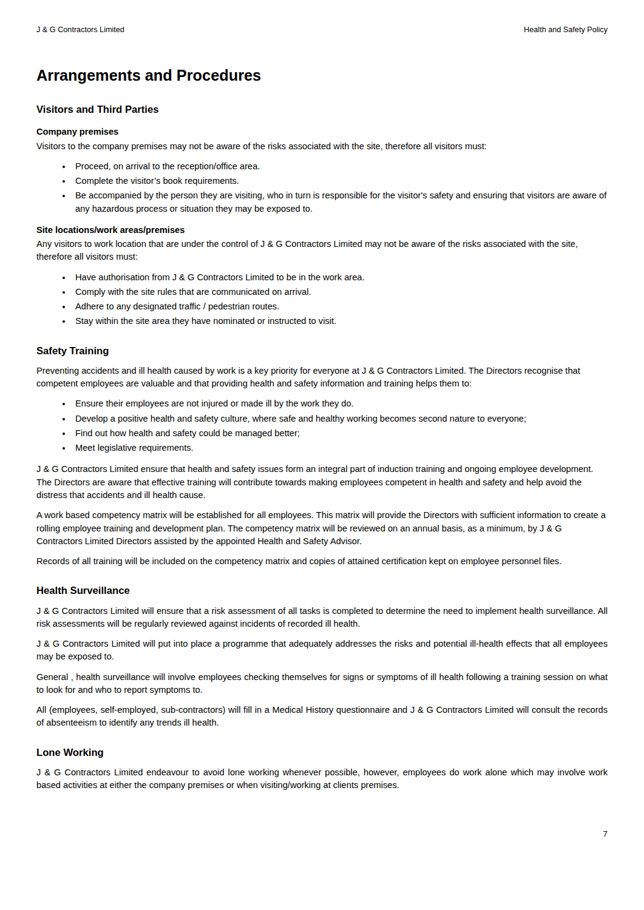J & G Contractors Limited Health and Safety Policy
Arrangements and Procedures
Visitors and Third Parties
Company premises
Visitors to the company premises may not be aware of the risks associated with the site, therefore all visitors must:
Proceed, on arrival to the reception/office area.
Complete the visitor’s book requirements.
Be accompanied by the person they are visiting, who in turn is responsible for the visitor's safety and ensuring that visitors are aware of any hazardous process or situation they may be exposed to.
Site locations/work areas/premises
Any visitors to work location that are under the control of J & G Contractors Limited may not be aware of the risks associated with the site, therefore all visitors must:
Have authorisation from J & G Contractors Limited to be in the work area.
Comply with the site rules that are communicated on arrival.
Adhere to any designated traffic / pedestrian routes.
Stay within the site area they have nominated or instructed to visit.
Safety Training
Preventing accidents and ill health caused by work is a key priority for everyone at J & G Contractors Limited. The Directors recognise that competent employees are valuable and that providing health and safety information and training helps them to:
Ensure their employees are not injured or made ill by the work they do.
Develop a positive health and safety culture, where safe and healthy working becomes second nature to everyone;
Find out how health and safety could be managed better;
Meet legislative requirements.
J & G Contractors Limited ensure that health and safety issues form an integral part of induction training and ongoing employee development. The Directors are aware that effective training will contribute towards making employees competent in health and safety and help avoid the distress that accidents and ill health cause.
A work based competency matrix will be established for all employees. This matrix will provide the Directors with sufficient information to create a rolling employee training and development plan. The competency matrix will be reviewed on an annual basis, as a minimum, by J & G Contractors Limited Directors assisted by the appointed Health and Safety Advisor.
Records of all training will be included on the competency matrix and copies of attained certification kept on employee personnel files.
Health Surveillance
J & G Contractors Limited will ensure that a risk assessment of all tasks is completed to determine the need to implement health surveillance. All risk assessments will be regularly reviewed against incidents of recorded ill health.
J & G Contractors Limited will put into place a programme that adequately addresses the risks and potential ill-health effects that all employees may be exposed to.
General , health surveillance will involve employees checking themselves for signs or symptoms of ill health following a training session on what to look for and who to report symptoms to.
All (employees, self-employed, sub-contractors) will fill in a Medical History questionnaire and J & G Contractors Limited will consult the records of absenteeism to identify any trends ill health.
Lone Working
J & G Contractors Limited endeavour to avoid lone working whenever possible, however, employees do work alone which may involve work based activities at either the company premises or when visiting/working at clients premises.
7